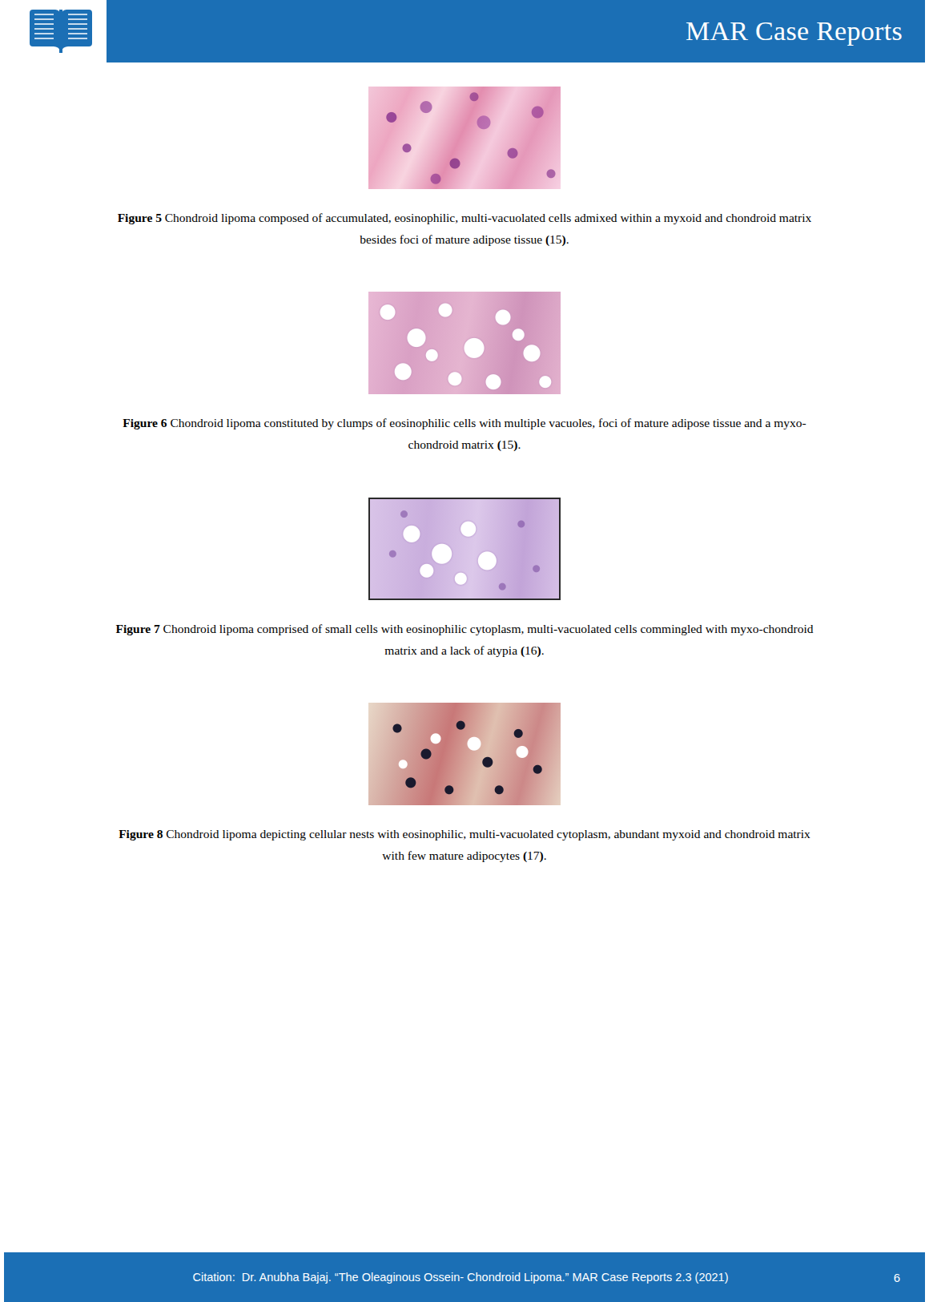MAR Case Reports
Figure 5 Chondroid lipoma composed of accumulated, eosinophilic, multi-vacuolated cells admixed within a myxoid and chondroid matrix besides foci of mature adipose tissue (15).
Figure 6 Chondroid lipoma constituted by clumps of eosinophilic cells with multiple vacuoles, foci of mature adipose tissue and a myxo-chondroid matrix (15).
Figure 7 Chondroid lipoma comprised of small cells with eosinophilic cytoplasm, multi-vacuolated cells commingled with myxo-chondroid matrix and a lack of atypia (16).
Figure 8 Chondroid lipoma depicting cellular nests with eosinophilic, multi-vacuolated cytoplasm, abundant myxoid and chondroid matrix with few mature adipocytes (17).
Citation: Dr. Anubha Bajaj. “The Oleaginous Ossein- Chondroid Lipoma.” MAR Case Reports 2.3 (2021)
6